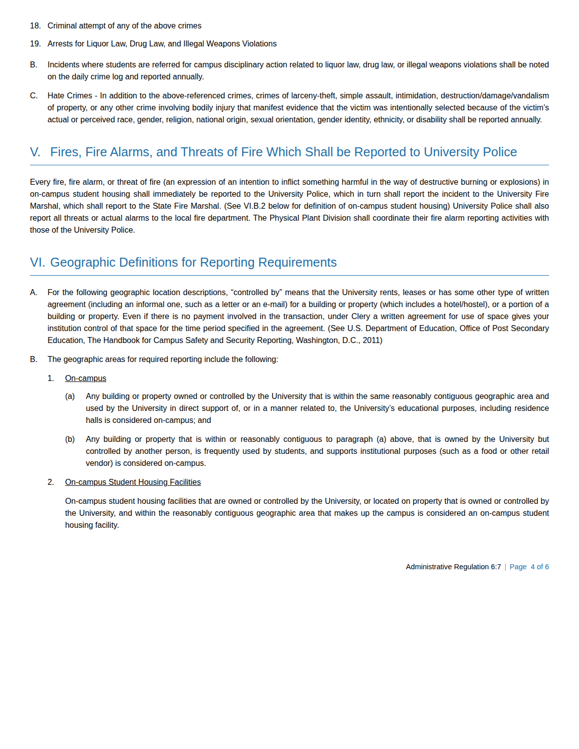18. Criminal attempt of any of the above crimes
19. Arrests for Liquor Law, Drug Law, and Illegal Weapons Violations
B. Incidents where students are referred for campus disciplinary action related to liquor law, drug law, or illegal weapons violations shall be noted on the daily crime log and reported annually.
C. Hate Crimes - In addition to the above-referenced crimes, crimes of larceny-theft, simple assault, intimidation, destruction/damage/vandalism of property, or any other crime involving bodily injury that manifest evidence that the victim was intentionally selected because of the victim's actual or perceived race, gender, religion, national origin, sexual orientation, gender identity, ethnicity, or disability shall be reported annually.
V. Fires, Fire Alarms, and Threats of Fire Which Shall be Reported to University Police
Every fire, fire alarm, or threat of fire (an expression of an intention to inflict something harmful in the way of destructive burning or explosions) in on-campus student housing shall immediately be reported to the University Police, which in turn shall report the incident to the University Fire Marshal, which shall report to the State Fire Marshal. (See VI.B.2 below for definition of on-campus student housing) University Police shall also report all threats or actual alarms to the local fire department. The Physical Plant Division shall coordinate their fire alarm reporting activities with those of the University Police.
VI. Geographic Definitions for Reporting Requirements
A. For the following geographic location descriptions, “controlled by” means that the University rents, leases or has some other type of written agreement (including an informal one, such as a letter or an e-mail) for a building or property (which includes a hotel/hostel), or a portion of a building or property. Even if there is no payment involved in the transaction, under Clery a written agreement for use of space gives your institution control of that space for the time period specified in the agreement. (See U.S. Department of Education, Office of Post Secondary Education, The Handbook for Campus Safety and Security Reporting, Washington, D.C., 2011)
B. The geographic areas for required reporting include the following:
1. On-campus
(a) Any building or property owned or controlled by the University that is within the same reasonably contiguous geographic area and used by the University in direct support of, or in a manner related to, the University’s educational purposes, including residence halls is considered on-campus; and
(b) Any building or property that is within or reasonably contiguous to paragraph (a) above, that is owned by the University but controlled by another person, is frequently used by students, and supports institutional purposes (such as a food or other retail vendor) is considered on-campus.
2. On-campus Student Housing Facilities
On-campus student housing facilities that are owned or controlled by the University, or located on property that is owned or controlled by the University, and within the reasonably contiguous geographic area that makes up the campus is considered an on-campus student housing facility.
Administrative Regulation 6:7 Page 4 of 6